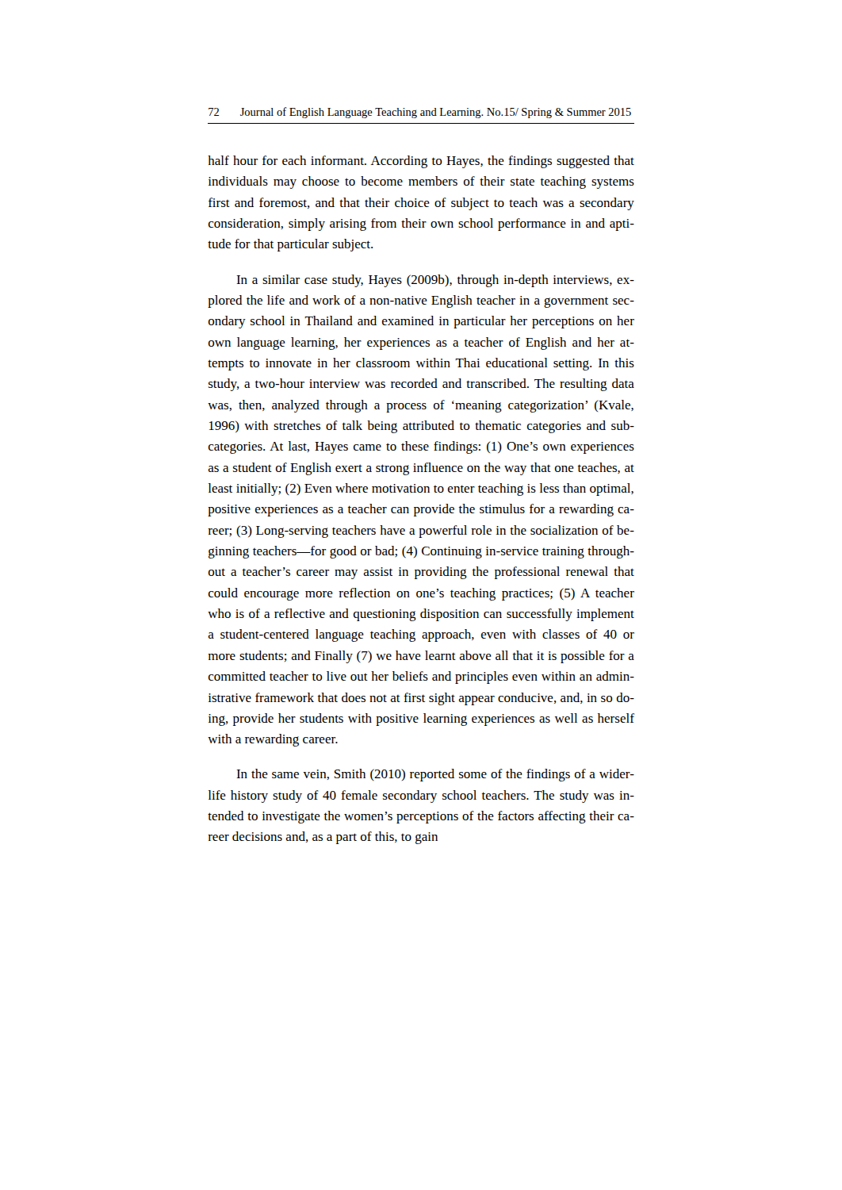72 Journal of English Language Teaching and Learning. No.15/ Spring & Summer 2015
half hour for each informant. According to Hayes, the findings suggested that individuals may choose to become members of their state teaching systems first and foremost, and that their choice of subject to teach was a secondary consideration, simply arising from their own school performance in and aptitude for that particular subject.
In a similar case study, Hayes (2009b), through in-depth interviews, explored the life and work of a non-native English teacher in a government secondary school in Thailand and examined in particular her perceptions on her own language learning, her experiences as a teacher of English and her attempts to innovate in her classroom within Thai educational setting. In this study, a two-hour interview was recorded and transcribed. The resulting data was, then, analyzed through a process of ‘meaning categorization’ (Kvale, 1996) with stretches of talk being attributed to thematic categories and sub-categories. At last, Hayes came to these findings: (1) One’s own experiences as a student of English exert a strong influence on the way that one teaches, at least initially; (2) Even where motivation to enter teaching is less than optimal, positive experiences as a teacher can provide the stimulus for a rewarding career; (3) Long-serving teachers have a powerful role in the socialization of beginning teachers—for good or bad; (4) Continuing in-service training throughout a teacher’s career may assist in providing the professional renewal that could encourage more reflection on one’s teaching practices; (5) A teacher who is of a reflective and questioning disposition can successfully implement a student-centered language teaching approach, even with classes of 40 or more students; and Finally (7) we have learnt above all that it is possible for a committed teacher to live out her beliefs and principles even within an administrative framework that does not at first sight appear conducive, and, in so doing, provide her students with positive learning experiences as well as herself with a rewarding career.
In the same vein, Smith (2010) reported some of the findings of a wider- life history study of 40 female secondary school teachers. The study was intended to investigate the women’s perceptions of the factors affecting their career decisions and, as a part of this, to gain